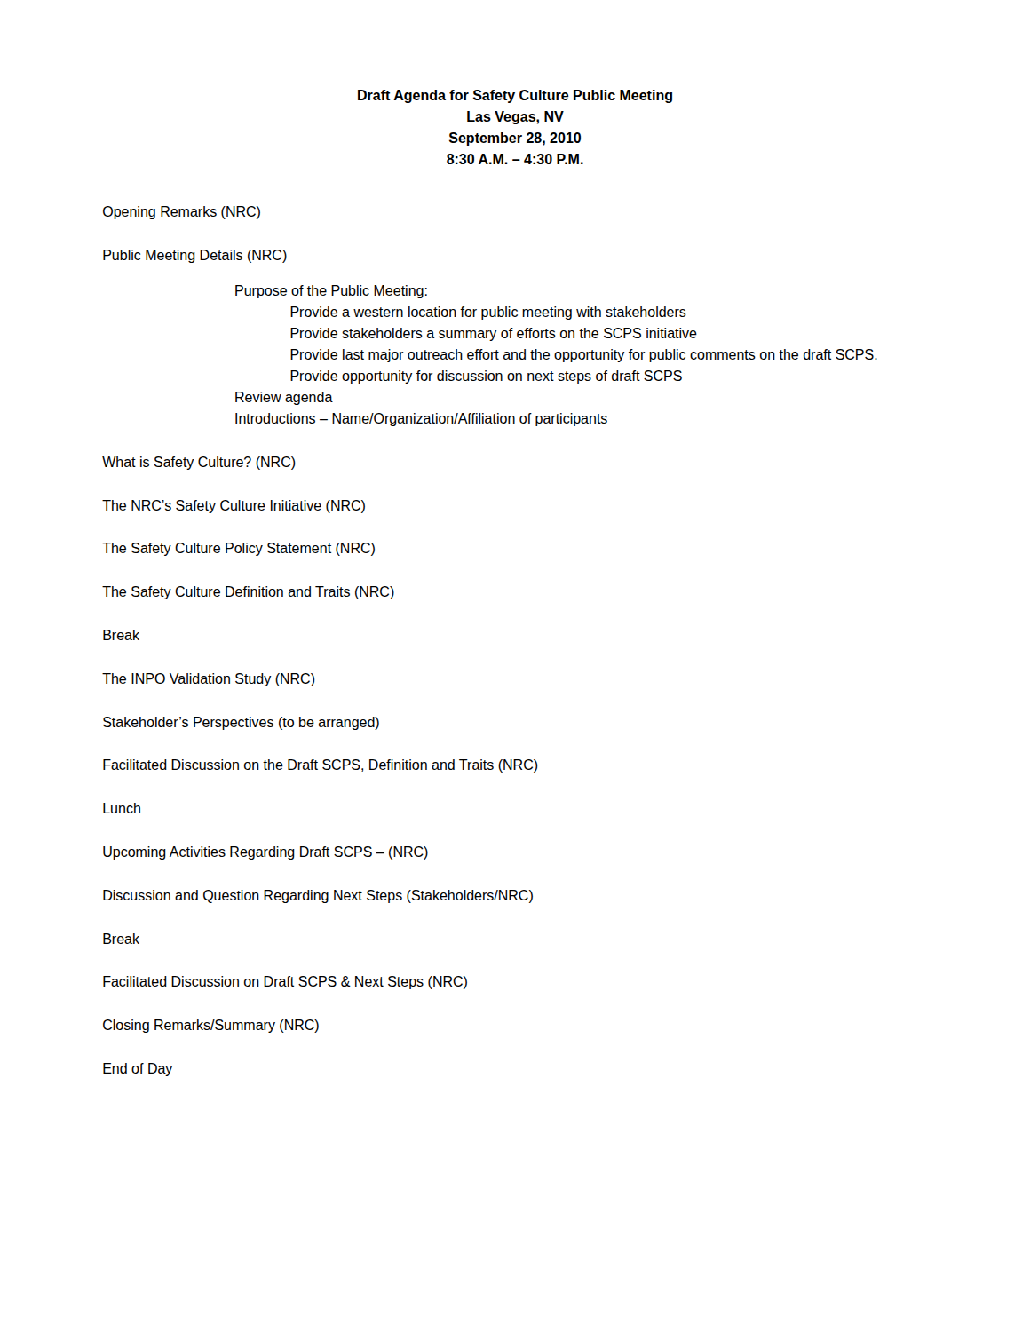Draft Agenda for Safety Culture Public Meeting
Las Vegas, NV
September 28, 2010
8:30 A.M. – 4:30 P.M.
Opening Remarks (NRC)
Public Meeting Details (NRC)
Purpose of the Public Meeting:
Provide a western location for public meeting with stakeholders
Provide stakeholders a summary of efforts on the SCPS initiative
Provide last major outreach effort and the opportunity for public comments on the draft SCPS.
Provide opportunity for discussion on next steps of draft SCPS
Review agenda
Introductions – Name/Organization/Affiliation of participants
What is Safety Culture? (NRC)
The NRC’s Safety Culture Initiative (NRC)
The Safety Culture Policy Statement (NRC)
The Safety Culture Definition and Traits (NRC)
Break
The INPO Validation Study (NRC)
Stakeholder’s Perspectives (to be arranged)
Facilitated Discussion on the Draft SCPS, Definition and Traits (NRC)
Lunch
Upcoming Activities Regarding Draft SCPS – (NRC)
Discussion and Question Regarding Next Steps (Stakeholders/NRC)
Break
Facilitated Discussion on Draft SCPS & Next Steps (NRC)
Closing Remarks/Summary (NRC)
End of Day